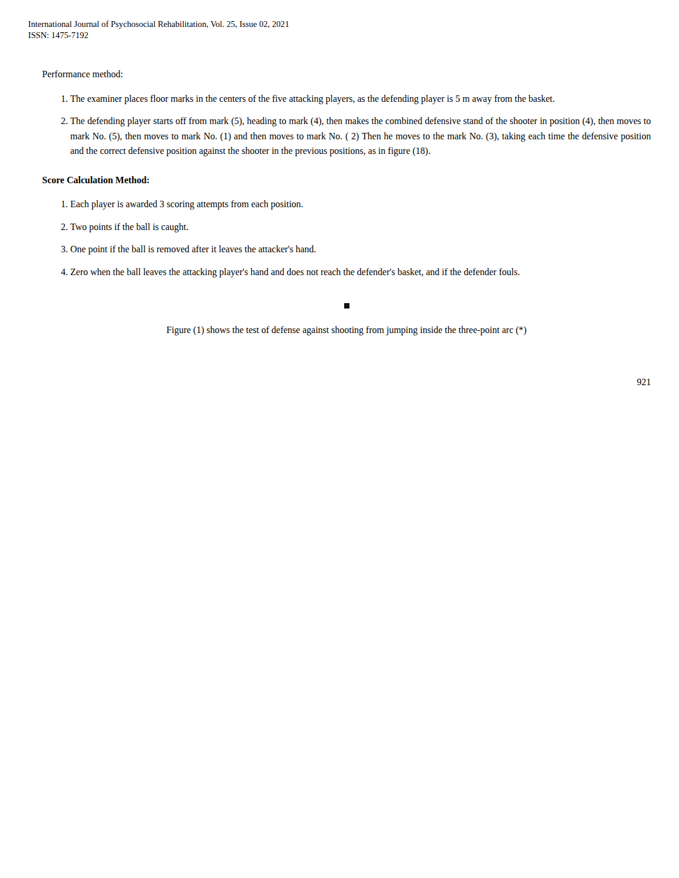International Journal of Psychosocial Rehabilitation, Vol. 25, Issue 02, 2021
ISSN: 1475-7192
Performance method:
The examiner places floor marks in the centers of the five attacking players, as the defending player is 5 m away from the basket.
The defending player starts off from mark (5), heading to mark (4), then makes the combined defensive stand of the shooter in position (4), then moves to mark No. (5), then moves to mark No. (1) and then moves to mark No. ( 2) Then he moves to the mark No. (3), taking each time the defensive position and the correct defensive position against the shooter in the previous positions, as in figure (18).
Score Calculation Method:
Each player is awarded 3 scoring attempts from each position.
Two points if the ball is caught.
One point if the ball is removed after it leaves the attacker's hand.
Zero when the ball leaves the attacking player's hand and does not reach the defender's basket, and if the defender fouls.
Figure (1) shows the test of defense against shooting from jumping inside the three-point arc (*)
921